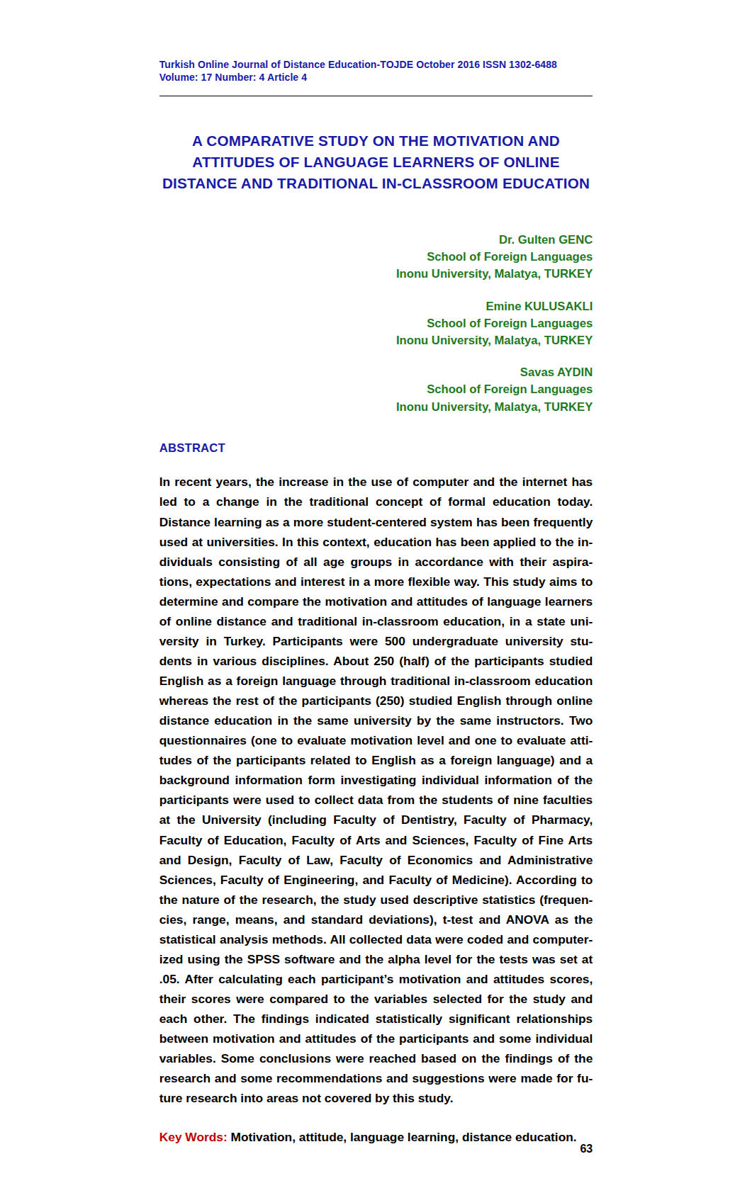Turkish Online Journal of Distance Education-TOJDE October 2016 ISSN 1302-6488 Volume: 17 Number: 4 Article 4
A COMPARATIVE STUDY ON THE MOTIVATION AND ATTITUDES OF LANGUAGE LEARNERS OF ONLINE DISTANCE AND TRADITIONAL IN-CLASSROOM EDUCATION
Dr. Gulten GENC
School of Foreign Languages
Inonu University, Malatya, TURKEY
Emine KULUSAKLI
School of Foreign Languages
Inonu University, Malatya, TURKEY
Savas AYDIN
School of Foreign Languages
Inonu University, Malatya, TURKEY
ABSTRACT
In recent years, the increase in the use of computer and the internet has led to a change in the traditional concept of formal education today. Distance learning as a more student-centered system has been frequently used at universities. In this context, education has been applied to the individuals consisting of all age groups in accordance with their aspirations, expectations and interest in a more flexible way. This study aims to determine and compare the motivation and attitudes of language learners of online distance and traditional in-classroom education, in a state university in Turkey. Participants were 500 undergraduate university students in various disciplines. About 250 (half) of the participants studied English as a foreign language through traditional in-classroom education whereas the rest of the participants (250) studied English through online distance education in the same university by the same instructors. Two questionnaires (one to evaluate motivation level and one to evaluate attitudes of the participants related to English as a foreign language) and a background information form investigating individual information of the participants were used to collect data from the students of nine faculties at the University (including Faculty of Dentistry, Faculty of Pharmacy, Faculty of Education, Faculty of Arts and Sciences, Faculty of Fine Arts and Design, Faculty of Law, Faculty of Economics and Administrative Sciences, Faculty of Engineering, and Faculty of Medicine). According to the nature of the research, the study used descriptive statistics (frequencies, range, means, and standard deviations), t-test and ANOVA as the statistical analysis methods. All collected data were coded and computerized using the SPSS software and the alpha level for the tests was set at .05. After calculating each participant’s motivation and attitudes scores, their scores were compared to the variables selected for the study and each other. The findings indicated statistically significant relationships between motivation and attitudes of the participants and some individual variables. Some conclusions were reached based on the findings of the research and some recommendations and suggestions were made for future research into areas not covered by this study.
Key Words: Motivation, attitude, language learning, distance education.
63